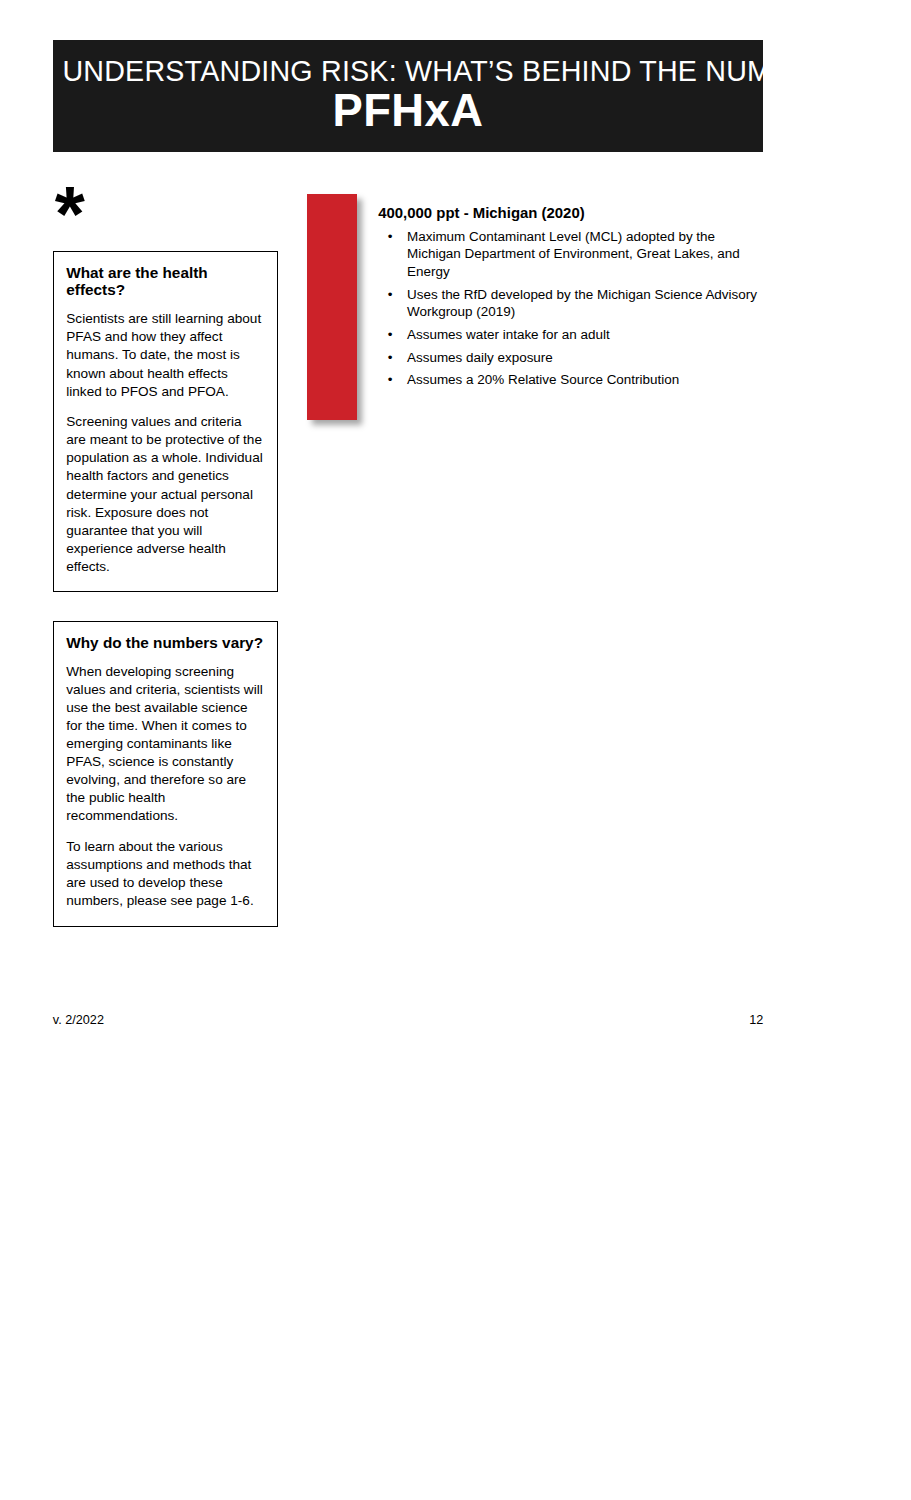UNDERSTANDING RISK: WHAT’S BEHIND THE NUMBERS
PFHxA
*
What are the health effects?
Scientists are still learning about PFAS and how they affect humans. To date, the most is known about health effects linked to PFOS and PFOA.
Screening values and criteria are meant to be protective of the population as a whole. Individual health factors and genetics determine your actual personal risk. Exposure does not guarantee that you will experience adverse health effects.
Why do the numbers vary?
When developing screening values and criteria, scientists will use the best available science for the time. When it comes to emerging contaminants like PFAS, science is constantly evolving, and therefore so are the public health recommendations.
To learn about the various assumptions and methods that are used to develop these numbers, please see page 1-6.
400,000 ppt - Michigan (2020)
Maximum Contaminant Level (MCL) adopted by the Michigan Department of Environment, Great Lakes, and Energy
Uses the RfD developed by the Michigan Science Advisory Workgroup (2019)
Assumes water intake for an adult
Assumes daily exposure
Assumes a 20% Relative Source Contribution
v. 2/2022 12